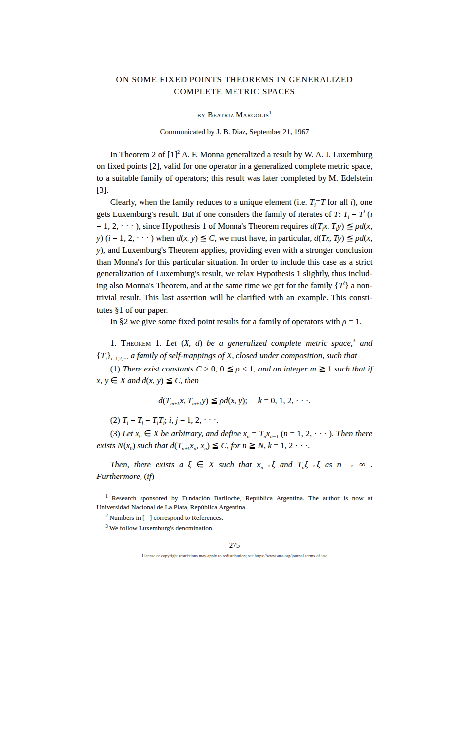On Some Fixed Points Theorems in Generalized
Complete Metric Spaces
by Beatriz Margolis1
Communicated by J. B. Diaz, September 21, 1967
In Theorem 2 of [1]2 A. F. Monna generalized a result by W. A. J. Luxemburg on fixed points [2], valid for one operator in a generalized complete metric space, to a suitable family of operators; this result was later completed by M. Edelstein [3].
Clearly, when the family reduces to a unique element (i.e. Ti≡T for all i), one gets Luxemburg's result. But if one considers the family of iterates of T: Ti = Ti (i = 1, 2, · · · ), since Hypothesis 1 of Monna's Theorem requires d(Tix, Tiy) ≦ ρd(x, y) (i = 1, 2, · · · ) when d(x, y) ≦ C, we must have, in particular, d(Tx, Ty) ≦ ρd(x, y), and Luxemburg's Theorem applies, providing even with a stronger conclusion than Monna's for this particular situation. In order to include this case as a strict generalization of Luxemburg's result, we relax Hypothesis 1 slightly, thus including also Monna's Theorem, and at the same time we get for the family {Ti} a nontrivial result. This last assertion will be clarified with an example. This constitutes §1 of our paper.
In §2 we give some fixed point results for a family of operators with ρ = 1.
1. Theorem 1. Let (X, d) be a generalized complete metric space,3 and {Ti}i=1,2,··· a family of self-mappings of X, closed under composition, such that
(1) There exist constants C > 0, 0 ≦ ρ < 1, and an integer m ≧ 1 such that if x, y ∈ X and d(x, y) ≦ C, then
d(Tm+kx, Tm+ky) ≦ ρd(x, y); k = 0, 1, 2, · · ·.
(2) Ti = Tj = TjTi; i, j = 1, 2, · · ·.
(3) Let x0 ∈ X be arbitrary, and define xn = Tnxn−1 (n = 1, 2, · · · ). Then there exists N(x0) such that d(Tn+kxn, xn) ≦ C, for n ≧ N, k = 1, 2 · · ·.
Then, there exists a ξ ∈ X such that xn→ξ and Tnξ→ξ as n → ∞ . Furthermore, (if)
1 Research sponsored by Fundación Bariloche, República Argentina. The author is now at Universidad Nacional de La Plata, República Argentina.
2 Numbers in [ ] correspond to References.
3 We follow Luxemburg's denomination.
275
License or copyright restrictions may apply to redistribution; see https://www.ams.org/journal-terms-of-use